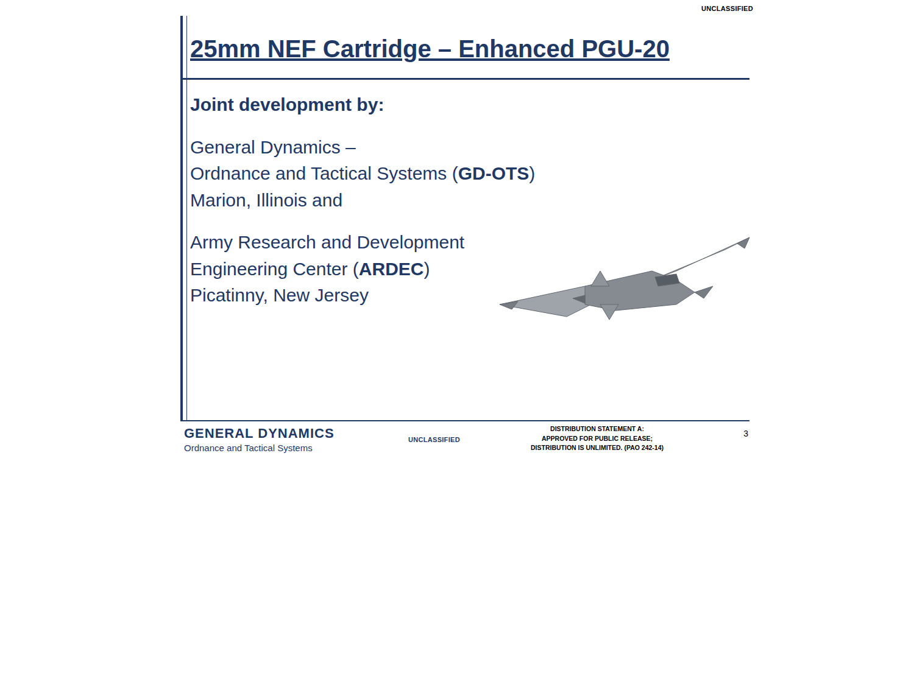UNCLASSIFIED
25mm NEF Cartridge – Enhanced PGU-20
Joint development by:
General Dynamics –
Ordnance and Tactical Systems (GD-OTS)
Marion, Illinois and
Army Research and Development
Engineering Center (ARDEC)
Picatinny, New Jersey
GENERAL DYNAMICS
Ordnance and Tactical Systems
UNCLASSIFIED
DISTRIBUTION STATEMENT A:
APPROVED FOR PUBLIC RELEASE;
DISTRIBUTION IS UNLIMITED. (PAO 242-14)
3